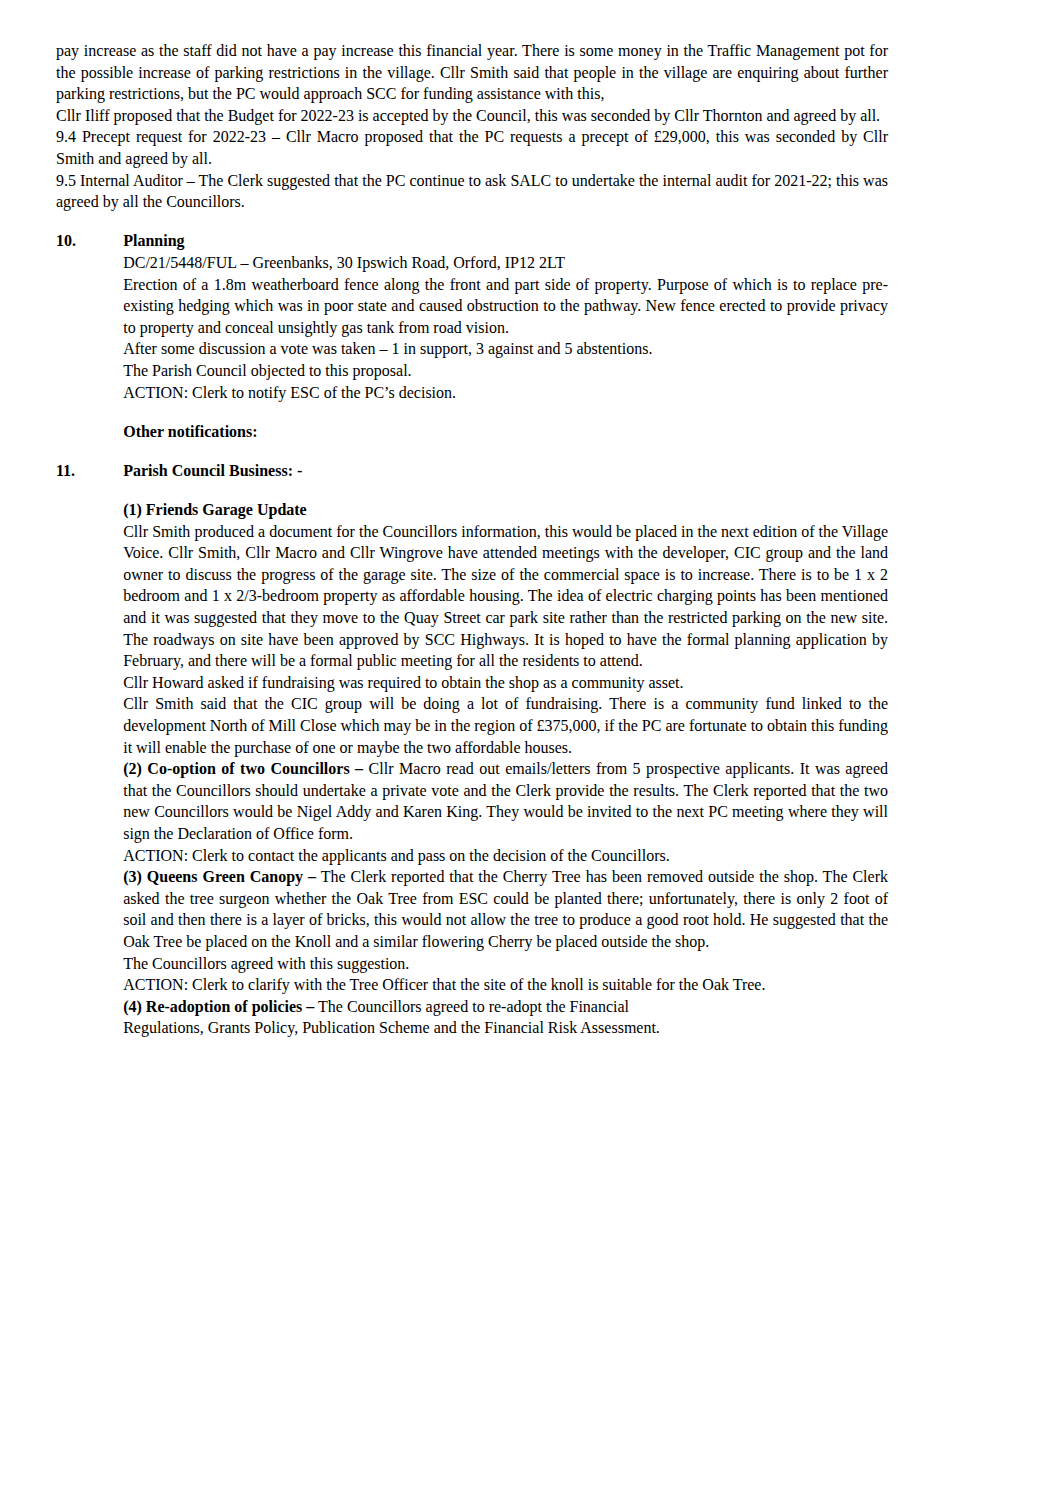pay increase as the staff did not have a pay increase this financial year. There is some money in the Traffic Management pot for the possible increase of parking restrictions in the village. Cllr Smith said that people in the village are enquiring about further parking restrictions, but the PC would approach SCC for funding assistance with this,
Cllr Iliff proposed that the Budget for 2022-23 is accepted by the Council, this was seconded by Cllr Thornton and agreed by all.
9.4 Precept request for 2022-23 – Cllr Macro proposed that the PC requests a precept of £29,000, this was seconded by Cllr Smith and agreed by all.
9.5 Internal Auditor – The Clerk suggested that the PC continue to ask SALC to undertake the internal audit for 2021-22; this was agreed by all the Councillors.
10.
Planning
DC/21/5448/FUL – Greenbanks, 30 Ipswich Road, Orford, IP12 2LT
Erection of a 1.8m weatherboard fence along the front and part side of property. Purpose of which is to replace pre-existing hedging which was in poor state and caused obstruction to the pathway. New fence erected to provide privacy to property and conceal unsightly gas tank from road vision.
After some discussion a vote was taken – 1 in support, 3 against and 5 abstentions.
The Parish Council objected to this proposal.
ACTION: Clerk to notify ESC of the PC’s decision.
Other notifications:
11.
Parish Council Business: -
(1) Friends Garage Update
Cllr Smith produced a document for the Councillors information, this would be placed in the next edition of the Village Voice. Cllr Smith, Cllr Macro and Cllr Wingrove have attended meetings with the developer, CIC group and the land owner to discuss the progress of the garage site. The size of the commercial space is to increase. There is to be 1 x 2 bedroom and 1 x 2/3-bedroom property as affordable housing. The idea of electric charging points has been mentioned and it was suggested that they move to the Quay Street car park site rather than the restricted parking on the new site. The roadways on site have been approved by SCC Highways. It is hoped to have the formal planning application by February, and there will be a formal public meeting for all the residents to attend.
Cllr Howard asked if fundraising was required to obtain the shop as a community asset.
Cllr Smith said that the CIC group will be doing a lot of fundraising. There is a community fund linked to the development North of Mill Close which may be in the region of £375,000, if the PC are fortunate to obtain this funding it will enable the purchase of one or maybe the two affordable houses.
(2) Co-option of two Councillors – Cllr Macro read out emails/letters from 5 prospective applicants. It was agreed that the Councillors should undertake a private vote and the Clerk provide the results. The Clerk reported that the two new Councillors would be Nigel Addy and Karen King. They would be invited to the next PC meeting where they will sign the Declaration of Office form.
ACTION: Clerk to contact the applicants and pass on the decision of the Councillors.
(3) Queens Green Canopy – The Clerk reported that the Cherry Tree has been removed outside the shop. The Clerk asked the tree surgeon whether the Oak Tree from ESC could be planted there; unfortunately, there is only 2 foot of soil and then there is a layer of bricks, this would not allow the tree to produce a good root hold. He suggested that the Oak Tree be placed on the Knoll and a similar flowering Cherry be placed outside the shop.
The Councillors agreed with this suggestion.
ACTION: Clerk to clarify with the Tree Officer that the site of the knoll is suitable for the Oak Tree.
(4) Re-adoption of policies – The Councillors agreed to re-adopt the Financial
Regulations, Grants Policy, Publication Scheme and the Financial Risk Assessment.